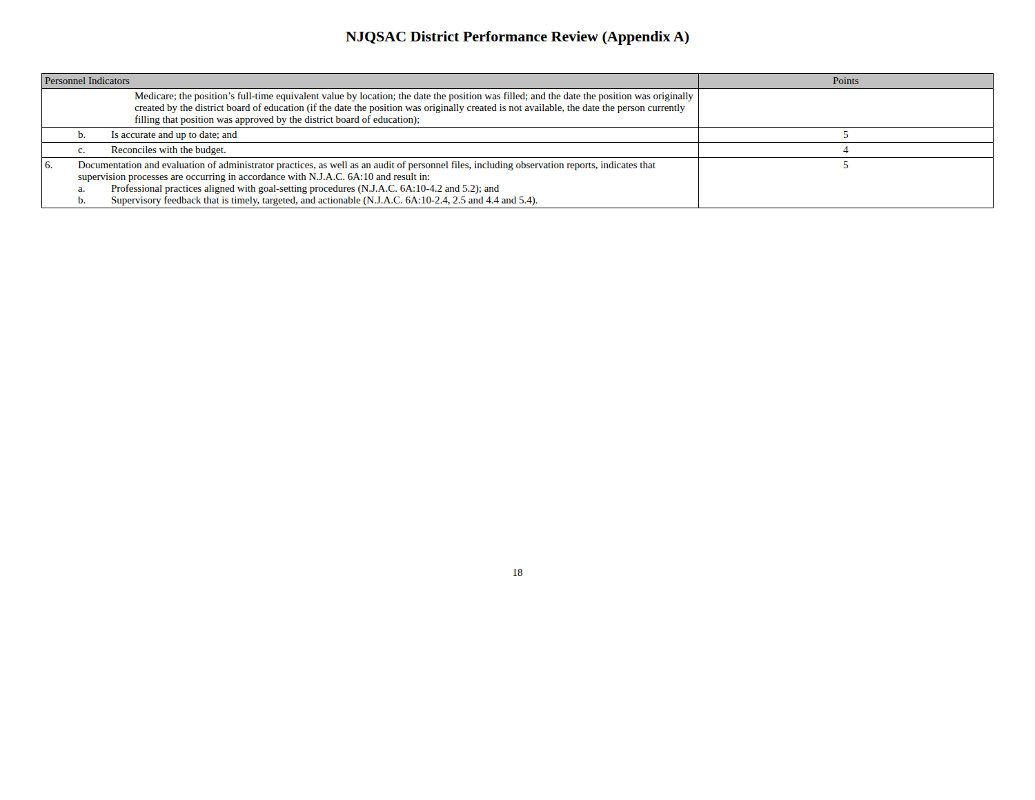NJQSAC District Performance Review (Appendix A)
| Personnel Indicators | Points |
| --- | --- |
| Medicare; the position’s full-time equivalent value by location; the date the position was filled; and the date the position was originally created by the district board of education (if the date the position was originally created is not available, the date the person currently filling that position was approved by the district board of education); | |
| b. Is accurate and up to date; and | 5 |
| c. Reconciles with the budget. | 4 |
| 6. Documentation and evaluation of administrator practices, as well as an audit of personnel files, including observation reports, indicates that supervision processes are occurring in accordance with N.J.A.C. 6A:10 and result in: a. Professional practices aligned with goal-setting procedures (N.J.A.C. 6A:10-4.2 and 5.2); and b. Supervisory feedback that is timely, targeted, and actionable (N.J.A.C. 6A:10-2.4, 2.5 and 4.4 and 5.4). | 5 |
18